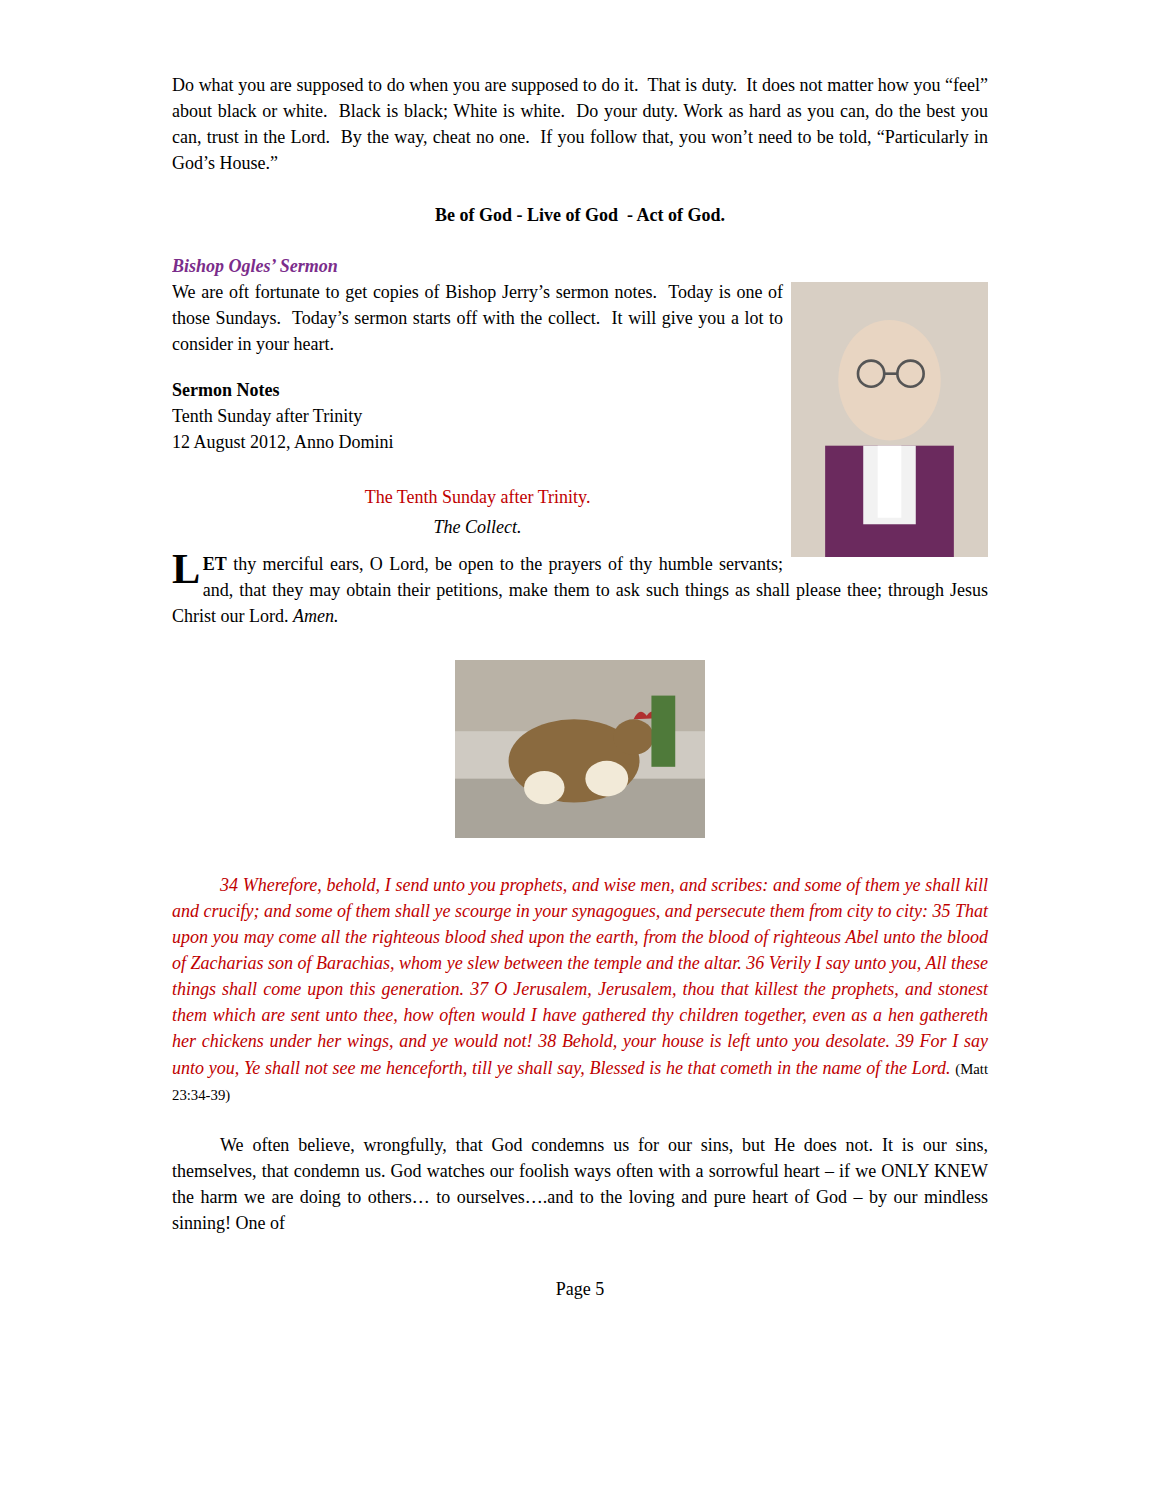Do what you are supposed to do when you are supposed to do it. That is duty. It does not matter how you “feel” about black or white. Black is black; White is white. Do your duty. Work as hard as you can, do the best you can, trust in the Lord. By the way, cheat no one. If you follow that, you won’t need to be told, “Particularly in God’s House.”
Be of God - Live of God - Act of God.
Bishop Ogles’ Sermon
We are oft fortunate to get copies of Bishop Jerry’s sermon notes. Today is one of those Sundays. Today’s sermon starts off with the collect. It will give you a lot to consider in your heart.
Sermon Notes
Tenth Sunday after Trinity
12 August 2012, Anno Domini
The Tenth Sunday after Trinity.
The Collect.
LET thy merciful ears, O Lord, be open to the prayers of thy humble servants; and, that they may obtain their petitions, make them to ask such things as shall please thee; through Jesus Christ our Lord. Amen.
34 Wherefore, behold, I send unto you prophets, and wise men, and scribes: and some of them ye shall kill and crucify; and some of them shall ye scourge in your synagogues, and persecute them from city to city: 35 That upon you may come all the righteous blood shed upon the earth, from the blood of righteous Abel unto the blood of Zacharias son of Barachias, whom ye slew between the temple and the altar. 36 Verily I say unto you, All these things shall come upon this generation. 37 O Jerusalem, Jerusalem, thou that killest the prophets, and stonest them which are sent unto thee, how often would I have gathered thy children together, even as a hen gathereth her chickens under her wings, and ye would not! 38 Behold, your house is left unto you desolate. 39 For I say unto you, Ye shall not see me henceforth, till ye shall say, Blessed is he that cometh in the name of the Lord. (Matt 23:34-39)
We often believe, wrongfully, that God condemns us for our sins, but He does not. It is our sins, themselves, that condemn us. God watches our foolish ways often with a sorrowful heart – if we ONLY KNEW the harm we are doing to others… to ourselves….and to the loving and pure heart of God – by our mindless sinning! One of
Page 5